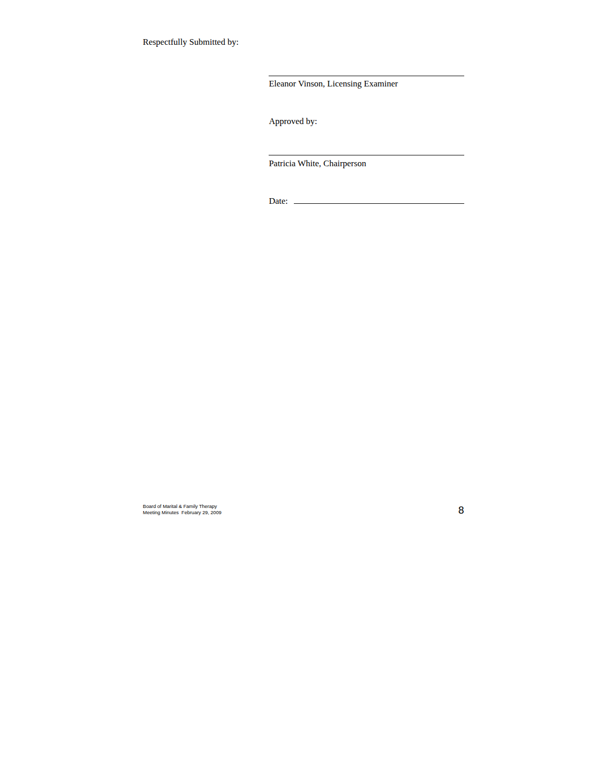Respectfully Submitted by:
Eleanor Vinson, Licensing Examiner
Approved by:
Patricia White, Chairperson
Date:
Board of Marital & Family Therapy
Meeting Minutes February 29, 2009
8